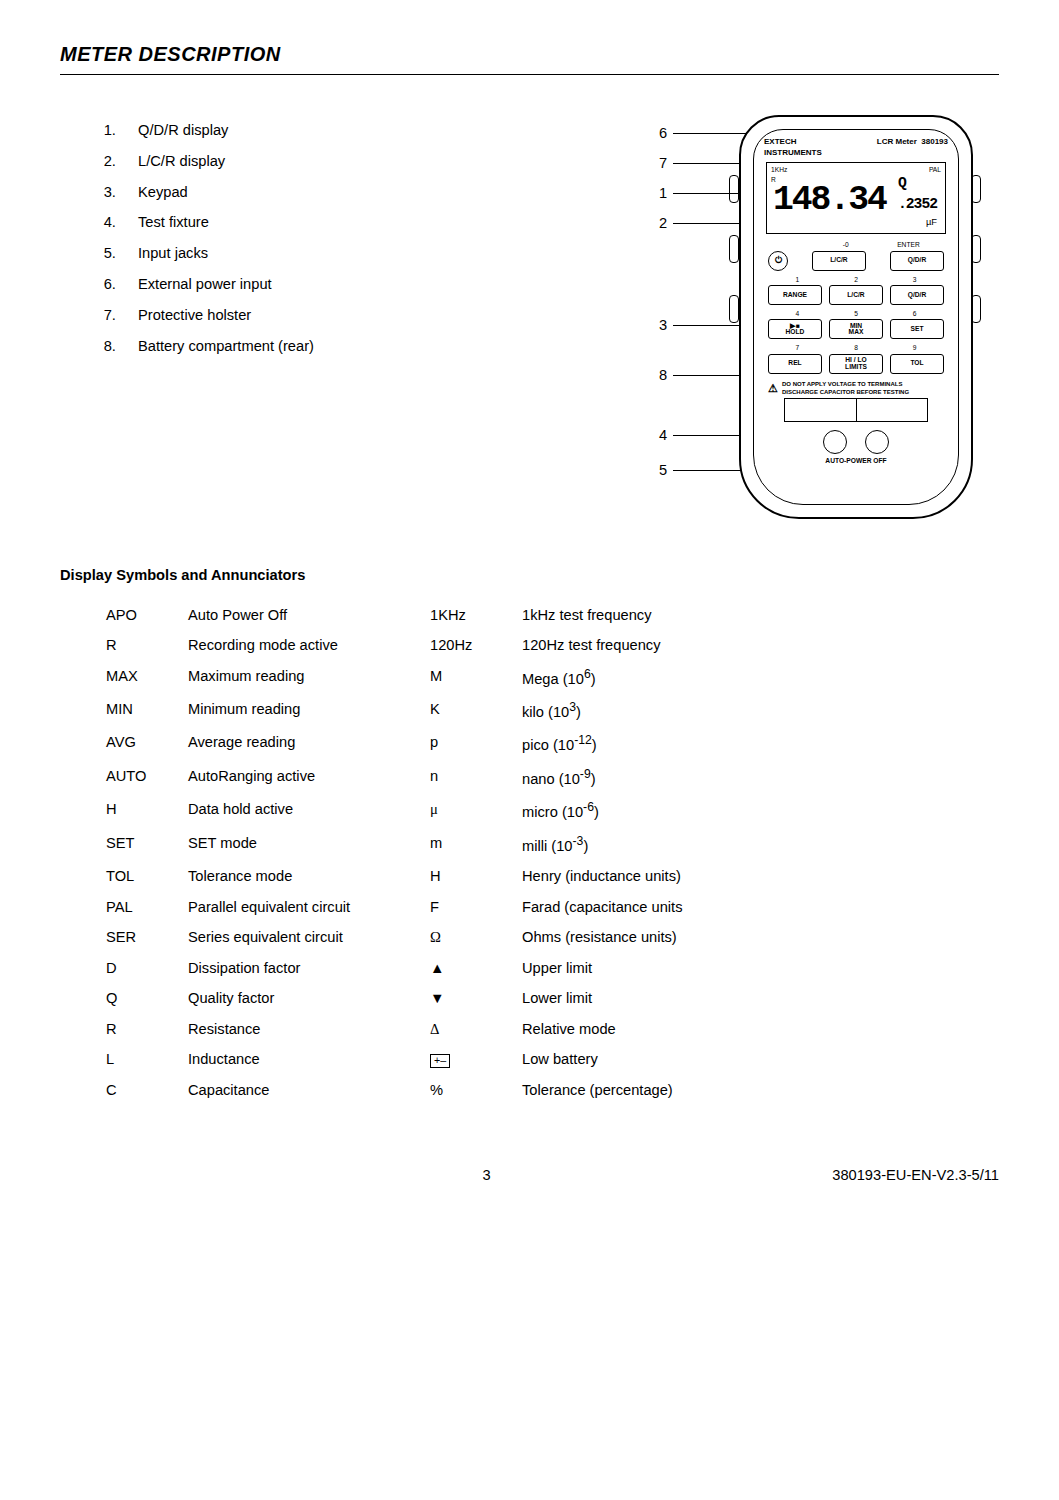METER DESCRIPTION
Q/D/R display
L/C/R display
Keypad
Test fixture
Input jacks
External power input
Protective holster
Battery compartment (rear)
6
7
1
2
3
8
4
5
EXTECH
INSTRUMENTS LCR Meter 380193
1KHz
R PAL
Q
.2352
148.34
µF
-0 ENTER
⏻
L/C/R
Q/D/R
123
RANGE
L/C/R
Q/D/R
456
▶■
HOLD
MIN
MAX
SET
789
REL
HI / LO
LIMITS
TOL
⚠ DO NOT APPLY VOLTAGE TO TERMINALS
DISCHARGE CAPACITOR BEFORE TESTING
AUTO-POWER OFF
Display Symbols and Annunciators
| APO | Auto Power Off | 1KHz | 1kHz test frequency |
| R | Recording mode active | 120Hz | 120Hz test frequency |
| MAX | Maximum reading | M | Mega (10 6 ) |
| MIN | Minimum reading | K | kilo (10 3 ) |
| AVG | Average reading | p | pico (10 -12 ) |
| AUTO | AutoRanging active | n | nano (10 -9 ) |
| H | Data hold active | μ | micro (10 -6 ) |
| SET | SET mode | m | milli (10 -3 ) |
| TOL | Tolerance mode | H | Henry (inductance units) |
| PAL | Parallel equivalent circuit | F | Farad (capacitance units |
| SER | Series equivalent circuit | Ω | Ohms (resistance units) |
| D | Dissipation factor | ▲ | Upper limit |
| Q | Quality factor | ▼ | Lower limit |
| R | Resistance | Δ | Relative mode |
| L | Inductance | +– | Low battery |
| C | Capacitance | % | Tolerance (percentage) |
3 380193-EU-EN-V2.3-5/11